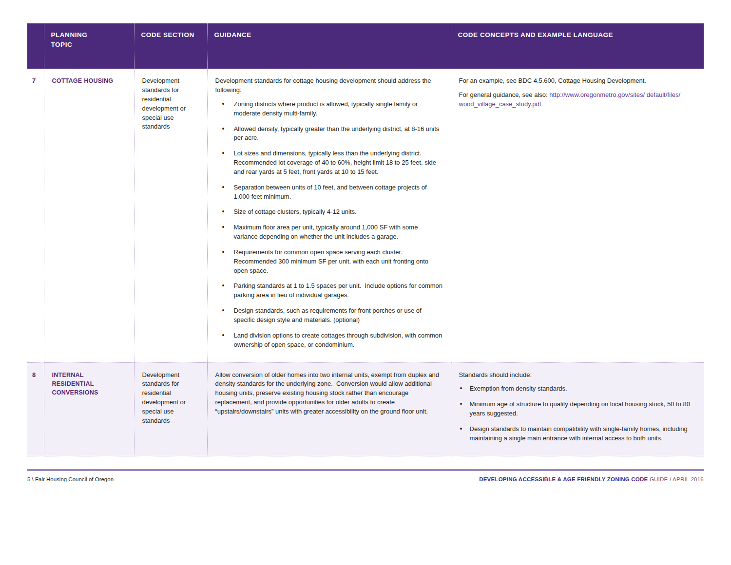| | PLANNING TOPIC | CODE SECTION | GUIDANCE | CODE CONCEPTS AND EXAMPLE LANGUAGE |
| --- | --- | --- | --- | --- |
| 7 | Cottage Housing | Development standards for residential development or special use standards | Development standards for cottage housing development should address the following: Zoning districts where product is allowed, typically single family or moderate density multi-family. Allowed density, typically greater than the underlying district, at 8-16 units per acre. Lot sizes and dimensions, typically less than the underlying district. Recommended lot coverage of 40 to 60%, height limit 18 to 25 feet, side and rear yards at 5 feet, front yards at 10 to 15 feet. Separation between units of 10 feet, and between cottage projects of 1,000 feet minimum. Size of cottage clusters, typically 4-12 units. Maximum floor area per unit, typically around 1,000 SF with some variance depending on whether the unit includes a garage. Requirements for common open space serving each cluster. Recommended 300 minimum SF per unit, with each unit fronting onto open space. Parking standards at 1 to 1.5 spaces per unit. Include options for common parking area in lieu of individual garages. Design standards, such as requirements for front porches or use of specific design style and materials. (optional) Land division options to create cottages through subdivision, with common ownership of open space, or condominium. | For an example, see BDC 4.5.600, Cottage Housing Development. For general guidance, see also: http://www.oregonmetro.gov/sites/ default/files/ wood_village_case_study.pdf |
| 8 | Internal Residential Conversions | Development standards for residential development or special use standards | Allow conversion of older homes into two internal units, exempt from duplex and density standards for the underlying zone. Conversion would allow additional housing units, preserve existing housing stock rather than encourage replacement, and provide opportunities for older adults to create “upstairs/downstairs” units with greater accessibility on the ground floor unit. | Standards should include: Exemption from density standards. Minimum age of structure to qualify depending on local housing stock, 50 to 80 years suggested. Design standards to maintain compatibility with single-family homes, including maintaining a single main entrance with internal access to both units. |
5 \ Fair Housing Council of Oregon
DEVELOPING ACCESSIBLE & AGE FRIENDLY ZONING CODE GUIDE / APRIL 2016